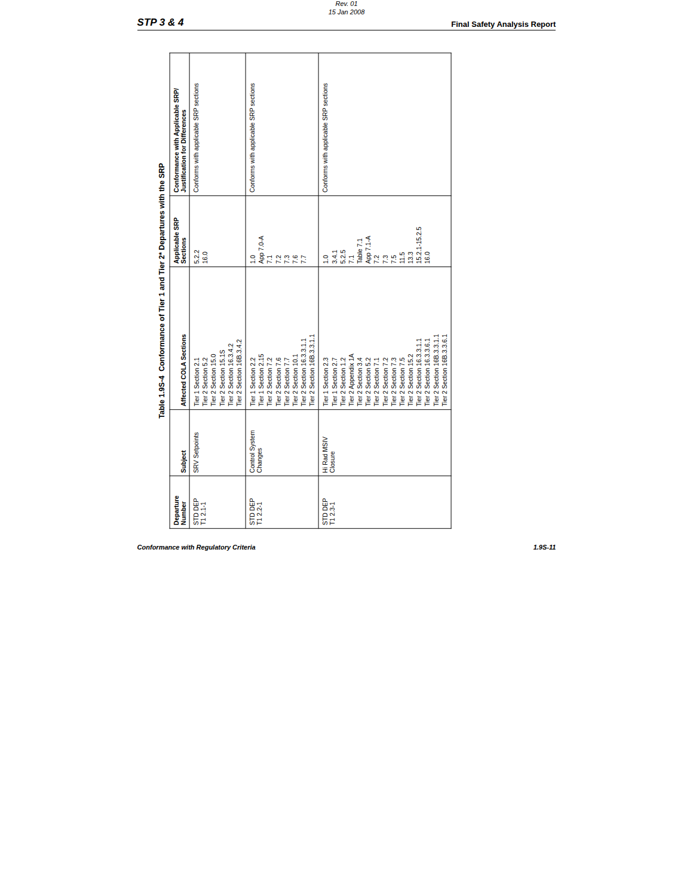Rev. 01
15 Jan 2008
STP 3 & 4
Final Safety Analysis Report
Table 1.9S-4 Conformance of Tier 1 and Tier 2* Departures with the SRP
| Departure Number | Subject | Affected COLA Sections | Applicable SRP Sections | Conformance with Applicable SRP/ Justification for Differences |
| --- | --- | --- | --- | --- |
| STD DEP T1 2.1-1 | SRV Setpoints | Tier 1 Section 2.1 Tier 2 Section 5.2 Tier 2 Section 15.0 Tier 2 Section 15.1S Tier 2 Section 16.3.4.2 Tier 2 Section 16B.3.4.2 | 5.2.2 16.0 | Conforms with applicable SRP sections |
| STD DEP T1 2.2-1 | Control System Changes | Tier 1 Section 2.2 Tier 1 Section 2.15 Tier 2 Section 7.2 Tier 2 Section 7.6 Tier 2 Section 7.7 Tier 2 Section 10.1 Tier 2 Section 16.3.3.1.1 Tier 2 Section 16B.3.3.1.1 | 1.0 App 7.0-A 7.1 7.2 7.3 7.6 7.7 | Conforms with applicable SRP sections |
| STD DEP T1 2.3-1 | Hi Rad MSIV Closure | Tier 1 Section 2.3 Tier 1 Section 2.7 Tier 2 Section 1.2 Tier 2 Appendix 1A Tier 2 Section 3.4 Tier 2 Section 5.2 Tier 2 Section 7.1 Tier 2 Section 7.2 Tier 2 Section 7.3 Tier 2 Section 7.5 Tier 2 Section 15.2 Tier 2 Section 16.3.3.1.1 Tier 2 Section 16.3.3.6.1 Tier 2 Section 16B.3.3.1.1 Tier 2 Section 16B.3.3.6.1 | 1.0 3.4.1 5.2.5 7.1 Table 7.1 App 7.1-A 7.2 7.3 7.5 11.5 13.3 15.2.1-15.2.5 16.0 | Conforms with applicable SRP sections |
Conformance with Regulatory Criteria
1.9S-11